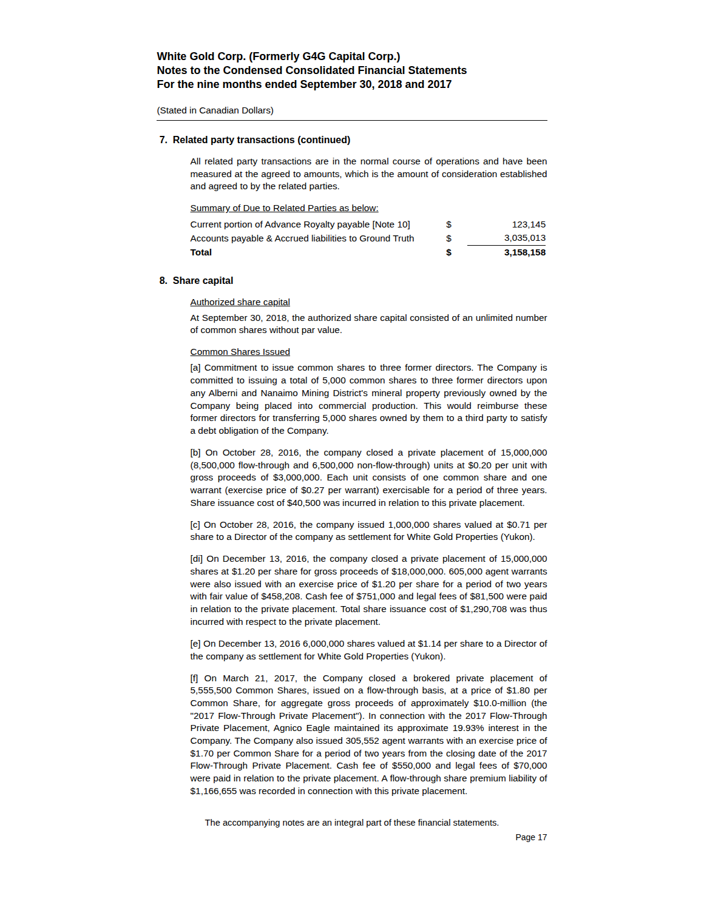White Gold Corp. (Formerly G4G Capital Corp.)
Notes to the Condensed Consolidated Financial Statements
For the nine months ended September 30, 2018 and 2017
(Stated in Canadian Dollars)
7. Related party transactions (continued)
All related party transactions are in the normal course of operations and have been measured at the agreed to amounts, which is the amount of consideration established and agreed to by the related parties.
Summary of Due to Related Parties as below:
| Current portion of Advance Royalty payable [Note 10] | $ | 123,145 |
| Accounts payable & Accrued liabilities to Ground Truth | $ | 3,035,013 |
| Total | $ | 3,158,158 |
8. Share capital
Authorized share capital
At September 30, 2018, the authorized share capital consisted of an unlimited number of common shares without par value.
Common Shares Issued
[a] Commitment to issue common shares to three former directors. The Company is committed to issuing a total of 5,000 common shares to three former directors upon any Alberni and Nanaimo Mining District's mineral property previously owned by the Company being placed into commercial production. This would reimburse these former directors for transferring 5,000 shares owned by them to a third party to satisfy a debt obligation of the Company.
[b] On October 28, 2016, the company closed a private placement of 15,000,000 (8,500,000 flow-through and 6,500,000 non-flow-through) units at $0.20 per unit with gross proceeds of $3,000,000. Each unit consists of one common share and one warrant (exercise price of $0.27 per warrant) exercisable for a period of three years. Share issuance cost of $40,500 was incurred in relation to this private placement.
[c] On October 28, 2016, the company issued 1,000,000 shares valued at $0.71 per share to a Director of the company as settlement for White Gold Properties (Yukon).
[di] On December 13, 2016, the company closed a private placement of 15,000,000 shares at $1.20 per share for gross proceeds of $18,000,000. 605,000 agent warrants were also issued with an exercise price of $1.20 per share for a period of two years with fair value of $458,208. Cash fee of $751,000 and legal fees of $81,500 were paid in relation to the private placement. Total share issuance cost of $1,290,708 was thus incurred with respect to the private placement.
[e] On December 13, 2016 6,000,000 shares valued at $1.14 per share to a Director of the company as settlement for White Gold Properties (Yukon).
[f] On March 21, 2017, the Company closed a brokered private placement of 5,555,500 Common Shares, issued on a flow-through basis, at a price of $1.80 per Common Share, for aggregate gross proceeds of approximately $10.0-million (the "2017 Flow-Through Private Placement"). In connection with the 2017 Flow-Through Private Placement, Agnico Eagle maintained its approximate 19.93% interest in the Company. The Company also issued 305,552 agent warrants with an exercise price of $1.70 per Common Share for a period of two years from the closing date of the 2017 Flow-Through Private Placement. Cash fee of $550,000 and legal fees of $70,000 were paid in relation to the private placement. A flow-through share premium liability of $1,166,655 was recorded in connection with this private placement.
The accompanying notes are an integral part of these financial statements.
Page 17